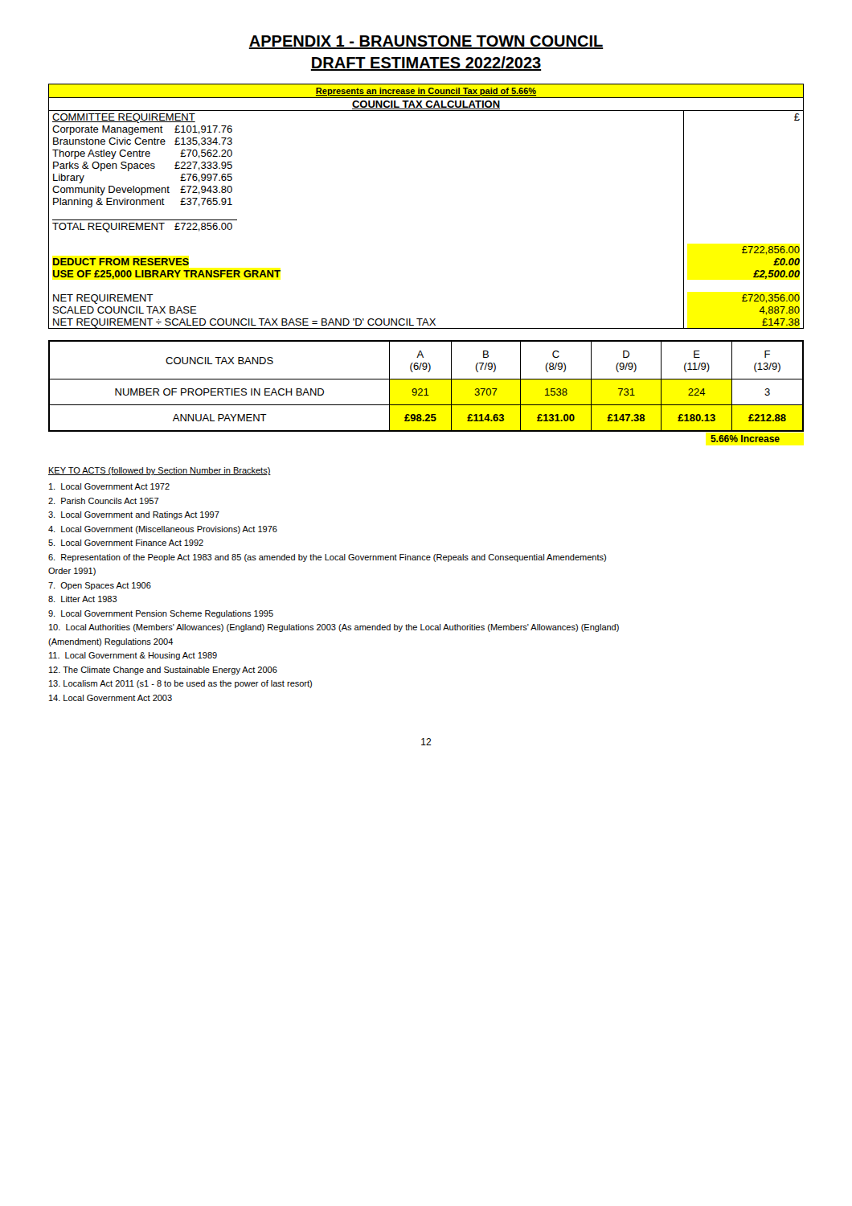APPENDIX 1 - BRAUNSTONE TOWN COUNCIL
DRAFT ESTIMATES 2022/2023
Represents an increase in Council Tax paid of 5.66%
| COUNCIL TAX CALCULATION |
| COMMITTEE REQUIREMENT / Corporate Management / £101,917.76 / / Braunstone Civic Centre / £135,334.73 / / Thorpe Astley Centre / £70,562.20 / / Parks & Open Spaces / £227,333.95 / / Library / £76,997.65 / / Community Development / £72,943.80 / / Planning & Environment / £37,765.91 / / TOTAL REQUIREMENT / £722,856.00 / | £ £722,856.00 |
| DEDUCT FROM RESERVES USE OF £25,000 LIBRARY TRANSFER GRANT | £0.00 £2,500.00 |
| NET REQUIREMENT SCALED COUNCIL TAX BASE NET REQUIREMENT ÷ SCALED COUNCIL TAX BASE = BAND 'D' COUNCIL TAX | £720,356.00 4,887.80 £147.38 |
| COUNCIL TAX BANDS | A (6/9) | B (7/9) | C (8/9) | D (9/9) | E (11/9) | F (13/9) |
| --- | --- | --- | --- | --- | --- | --- |
| NUMBER OF PROPERTIES IN EACH BAND | 921 | 3707 | 1538 | 731 | 224 | 3 |
| ANNUAL PAYMENT | £98.25 | £114.63 | £131.00 | £147.38 | £180.13 | £212.88 |
5.66% Increase
KEY TO ACTS (followed by Section Number in Brackets)
1. Local Government Act 1972
2. Parish Councils Act 1957
3. Local Government and Ratings Act 1997
4. Local Government (Miscellaneous Provisions) Act 1976
5. Local Government Finance Act 1992
6. Representation of the People Act 1983 and 85 (as amended by the Local Government Finance (Repeals and Consequential Amendements)
Order 1991)
7. Open Spaces Act 1906
8. Litter Act 1983
9. Local Government Pension Scheme Regulations 1995
10. Local Authorities (Members' Allowances) (England) Regulations 2003 (As amended by the Local Authorities (Members' Allowances) (England)
(Amendment) Regulations 2004
11. Local Government & Housing Act 1989
12. The Climate Change and Sustainable Energy Act 2006
13. Localism Act 2011 (s1 - 8 to be used as the power of last resort)
14. Local Government Act 2003
12